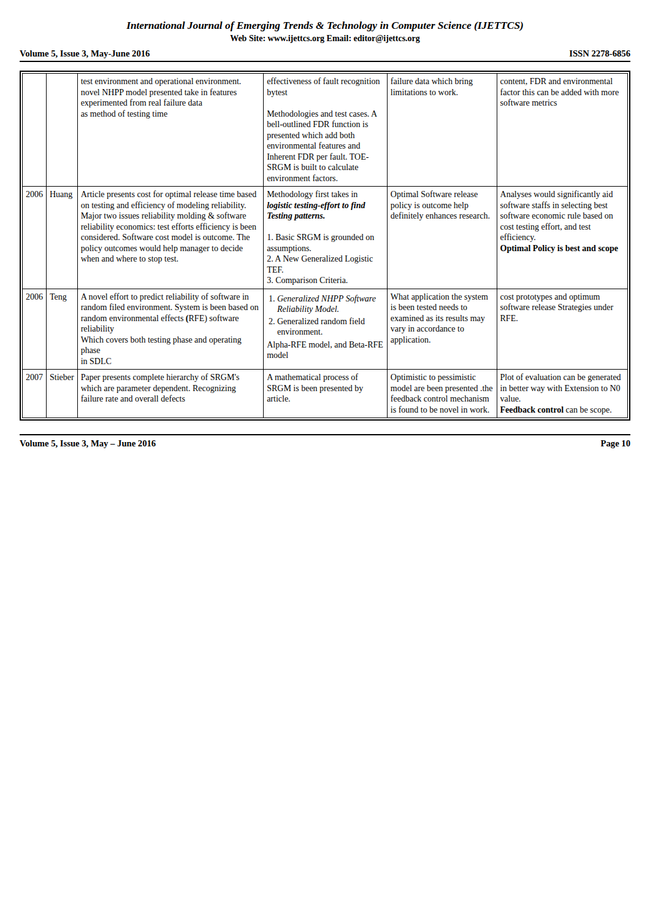International Journal of Emerging Trends & Technology in Computer Science (IJETTCS)
Web Site: www.ijettcs.org Email: editor@ijettcs.org
Volume 5, Issue 3, May-June 2016 ISSN 2278-6856
| | | test environment and operational environment. novel NHPP model presented take in features experimented from real failure data as method of testing time | effectiveness of fault recognition bytest Methodologies and test cases. A bell-outlined FDR function is presented which add both environmental features and Inherent FDR per fault. TOE-SRGM is built to calculate environment factors. | failure data which bring limitations to work. | content, FDR and environmental factor this can be added with more software metrics |
| 2006 | Huang | Article presents cost for optimal release time based on testing and efficiency of modeling reliability. Major two issues reliability molding & software reliability economics: test efforts efficiency is been considered. Software cost model is outcome. The policy outcomes would help manager to decide when and where to stop test. | Methodology first takes in logistic testing-effort to find Testing patterns. 1. Basic SRGM is grounded on assumptions. 2. A New Generalized Logistic TEF. 3. Comparison Criteria. | Optimal Software release policy is outcome help definitely enhances research. | Analyses would significantly aid software staffs in selecting best software economic rule based on cost testing effort, and test efficiency. Optimal Policy is best and scope |
| 2006 | Teng | A novel effort to predict reliability of software in random filed environment. System is been based on random environmental effects ( RFE) software reliability Which covers both testing phase and operating phase in SDLC | Generalized NHPP Software Reliability Model. Generalized random field environment. Alpha-RFE model, and Beta-RFE model | What application the system is been tested needs to examined as its results may vary in accordance to application. | cost prototypes and optimum software release Strategies under RFE. |
| 2007 | Stieber | Paper presents complete hierarchy of SRGM's which are parameter dependent. Recognizing failure rate and overall defects | A mathematical process of SRGM is been presented by article. | Optimistic to pessimistic model are been presented .the feedback control mechanism is found to be novel in work. | Plot of evaluation can be generated in better way with Extension to N0 value. Feedback control can be scope. |
Volume 5, Issue 3, May – June 2016 Page 10